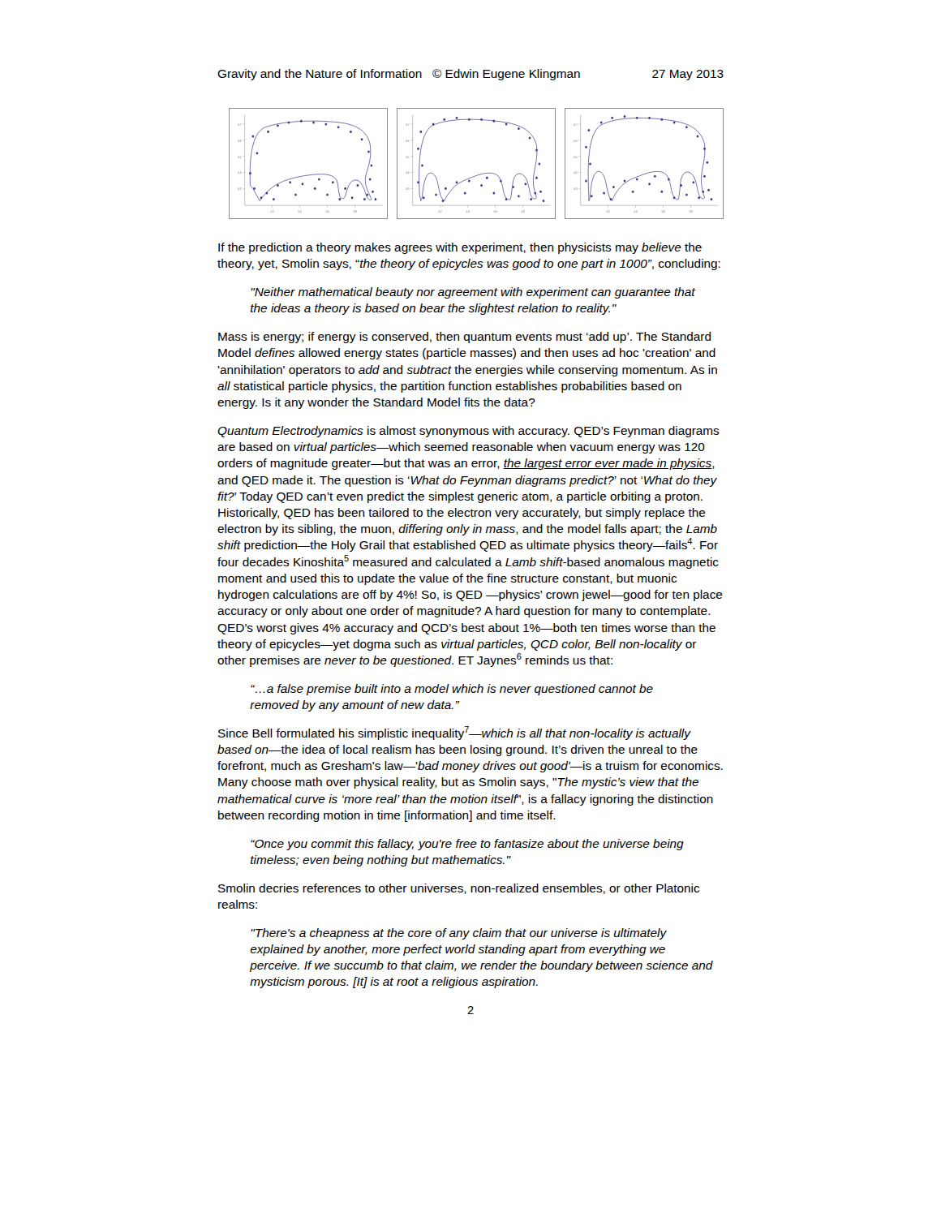Gravity and the Nature of Information © Edwin Eugene Klingman
27 May 2013
0.7 0.6 0.5 0.4 0.3 0.2 0.4 0.6 0.8
0.7 0.6 0.5 0.4 0.3 0.2 0.4 0.6 0.8
0.7 0.6 0.5 0.4 0.3 0.2 0.4 0.6 0.8
If the prediction a theory makes agrees with experiment, then physicists may believe the theory, yet, Smolin says, “the theory of epicycles was good to one part in 1000”, concluding:
"Neither mathematical beauty nor agreement with experiment can guarantee that the ideas a theory is based on bear the slightest relation to reality."
Mass is energy; if energy is conserved, then quantum events must ‘add up’. The Standard Model defines allowed energy states (particle masses) and then uses ad hoc 'creation' and 'annihilation' operators to add and subtract the energies while conserving momentum. As in all statistical particle physics, the partition function establishes probabilities based on energy. Is it any wonder the Standard Model fits the data?
Quantum Electrodynamics is almost synonymous with accuracy. QED’s Feynman diagrams are based on virtual particles—which seemed reasonable when vacuum energy was 120 orders of magnitude greater—but that was an error, the largest error ever made in physics, and QED made it. The question is ‘What do Feynman diagrams predict?’ not ‘What do they fit?’ Today QED can’t even predict the simplest generic atom, a particle orbiting a proton. Historically, QED has been tailored to the electron very accurately, but simply replace the electron by its sibling, the muon, differing only in mass, and the model falls apart; the Lamb shift prediction—the Holy Grail that established QED as ultimate physics theory—fails4. For four decades Kinoshita5 measured and calculated a Lamb shift-based anomalous magnetic moment and used this to update the value of the fine structure constant, but muonic hydrogen calculations are off by 4%! So, is QED —physics’ crown jewel—good for ten place accuracy or only about one order of magnitude? A hard question for many to contemplate. QED’s worst gives 4% accuracy and QCD’s best about 1%—both ten times worse than the theory of epicycles—yet dogma such as virtual particles, QCD color, Bell non-locality or other premises are never to be questioned. ET Jaynes6 reminds us that:
“…a false premise built into a model which is never questioned cannot be removed by any amount of new data.”
Since Bell formulated his simplistic inequality7—which is all that non-locality is actually based on—the idea of local realism has been losing ground. It’s driven the unreal to the forefront, much as Gresham's law—'bad money drives out good'—is a truism for economics. Many choose math over physical reality, but as Smolin says, "The mystic’s view that the mathematical curve is ‘more real’ than the motion itself", is a fallacy ignoring the distinction between recording motion in time [information] and time itself.
“Once you commit this fallacy, you're free to fantasize about the universe being timeless; even being nothing but mathematics."
Smolin decries references to other universes, non-realized ensembles, or other Platonic realms:
"There's a cheapness at the core of any claim that our universe is ultimately explained by another, more perfect world standing apart from everything we perceive. If we succumb to that claim, we render the boundary between science and mysticism porous. [It] is at root a religious aspiration.
2